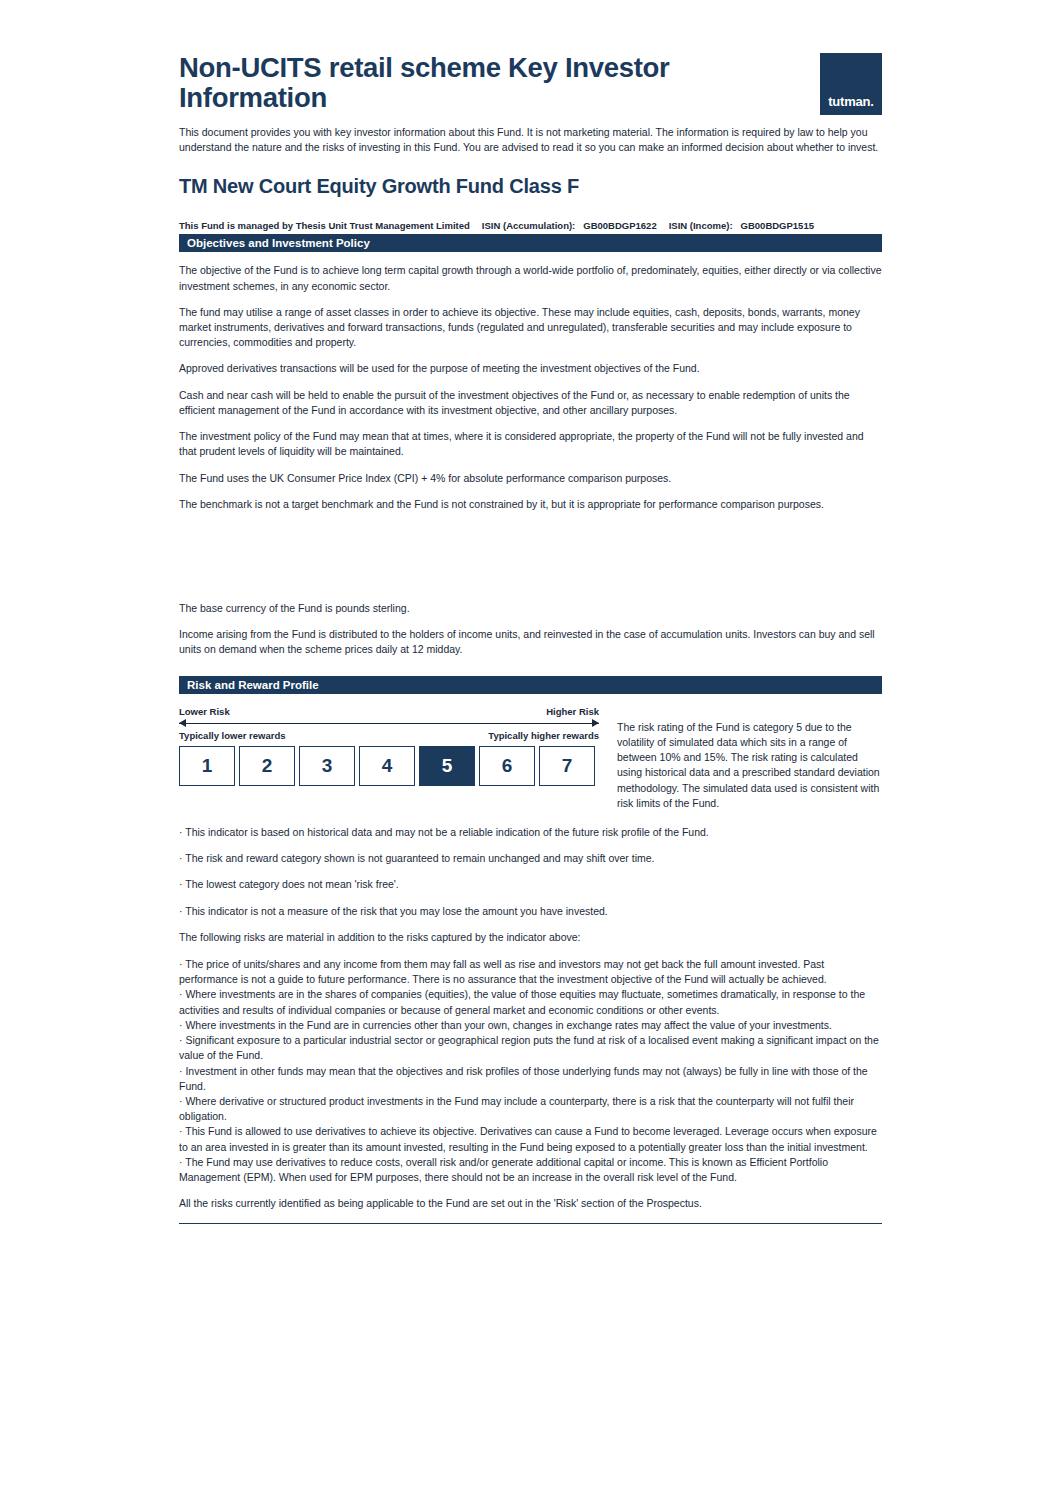Non-UCITS retail scheme Key Investor Information
tutman.
This document provides you with key investor information about this Fund. It is not marketing material. The information is required by law to help you understand the nature and the risks of investing in this Fund. You are advised to read it so you can make an informed decision about whether to invest.
TM New Court Equity Growth Fund Class F
This Fund is managed by Thesis Unit Trust Management Limited ISIN (Accumulation): GB00BDGP1622 ISIN (Income): GB00BDGP1515
Objectives and Investment Policy
The objective of the Fund is to achieve long term capital growth through a world-wide portfolio of, predominately, equities, either directly or via collective investment schemes, in any economic sector.
The fund may utilise a range of asset classes in order to achieve its objective. These may include equities, cash, deposits, bonds, warrants, money market instruments, derivatives and forward transactions, funds (regulated and unregulated), transferable securities and may include exposure to currencies, commodities and property.
Approved derivatives transactions will be used for the purpose of meeting the investment objectives of the Fund.
Cash and near cash will be held to enable the pursuit of the investment objectives of the Fund or, as necessary to enable redemption of units the efficient management of the Fund in accordance with its investment objective, and other ancillary purposes.
The investment policy of the Fund may mean that at times, where it is considered appropriate, the property of the Fund will not be fully invested and that prudent levels of liquidity will be maintained.
The Fund uses the UK Consumer Price Index (CPI) + 4% for absolute performance comparison purposes.
The benchmark is not a target benchmark and the Fund is not constrained by it, but it is appropriate for performance comparison purposes.
The base currency of the Fund is pounds sterling.
Income arising from the Fund is distributed to the holders of income units, and reinvested in the case of accumulation units. Investors can buy and sell units on demand when the scheme prices daily at 12 midday.
Risk and Reward Profile
Lower Risk Higher Risk
Typically lower rewards Typically higher rewards
1
2
3
4
5
6
7
The risk rating of the Fund is category 5 due to the volatility of simulated data which sits in a range of between 10% and 15%. The risk rating is calculated using historical data and a prescribed standard deviation methodology. The simulated data used is consistent with risk limits of the Fund.
· This indicator is based on historical data and may not be a reliable indication of the future risk profile of the Fund.
· The risk and reward category shown is not guaranteed to remain unchanged and may shift over time.
· The lowest category does not mean 'risk free'.
· This indicator is not a measure of the risk that you may lose the amount you have invested.
The following risks are material in addition to the risks captured by the indicator above:
· The price of units/shares and any income from them may fall as well as rise and investors may not get back the full amount invested. Past performance is not a guide to future performance. There is no assurance that the investment objective of the Fund will actually be achieved.
· Where investments are in the shares of companies (equities), the value of those equities may fluctuate, sometimes dramatically, in response to the activities and results of individual companies or because of general market and economic conditions or other events.
· Where investments in the Fund are in currencies other than your own, changes in exchange rates may affect the value of your investments.
· Significant exposure to a particular industrial sector or geographical region puts the fund at risk of a localised event making a significant impact on the value of the Fund.
· Investment in other funds may mean that the objectives and risk profiles of those underlying funds may not (always) be fully in line with those of the Fund.
· Where derivative or structured product investments in the Fund may include a counterparty, there is a risk that the counterparty will not fulfil their obligation.
· This Fund is allowed to use derivatives to achieve its objective. Derivatives can cause a Fund to become leveraged. Leverage occurs when exposure to an area invested in is greater than its amount invested, resulting in the Fund being exposed to a potentially greater loss than the initial investment.
· The Fund may use derivatives to reduce costs, overall risk and/or generate additional capital or income. This is known as Efficient Portfolio Management (EPM). When used for EPM purposes, there should not be an increase in the overall risk level of the Fund.
All the risks currently identified as being applicable to the Fund are set out in the 'Risk' section of the Prospectus.